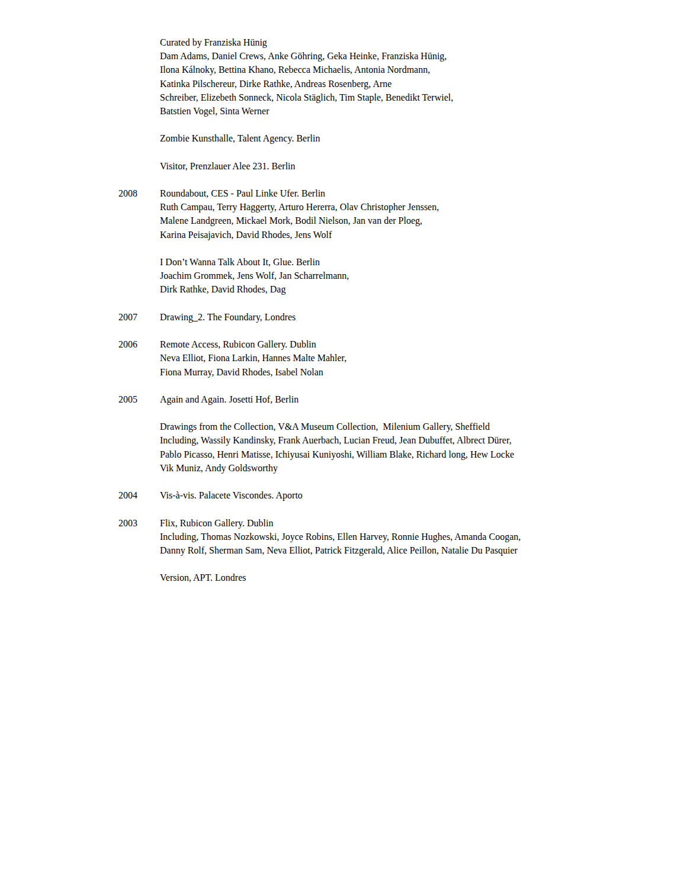Curated by Franziska Hünig
Dam Adams, Daniel Crews, Anke Göhring, Geka Heinke, Franziska Hünig,
Ilona Kálnoky, Bettina Khano, Rebecca Michaelis, Antonia Nordmann,
Katinka Pilschereur, Dirke Rathke, Andreas Rosenberg, Arne
Schreiber, Elizebeth Sonneck, Nicola Stäglich, Tim Staple, Benedikt Terwiel,
Batstien Vogel, Sinta Werner
Zombie Kunsthalle, Talent Agency. Berlin
Visitor, Prenzlauer Alee 231. Berlin
2008
Roundabout, CES - Paul Linke Ufer. Berlin
Ruth Campau, Terry Haggerty, Arturo Hererra, Olav Christopher Jenssen,
Malene Landgreen, Mickael Mork, Bodil Nielson, Jan van der Ploeg,
Karina Peisajavich, David Rhodes, Jens Wolf
I Don’t Wanna Talk About It, Glue. Berlin
Joachim Grommek, Jens Wolf, Jan Scharrelmann,
Dirk Rathke, David Rhodes, Dag
2007
Drawing_2. The Foundary, Londres
2006
Remote Access, Rubicon Gallery. Dublin
Neva Elliot, Fiona Larkin, Hannes Malte Mahler,
Fiona Murray, David Rhodes, Isabel Nolan
2005
Again and Again. Josetti Hof, Berlin
Drawings from the Collection, V&A Museum Collection, Milenium Gallery, Sheffield
Including, Wassily Kandinsky, Frank Auerbach, Lucian Freud, Jean Dubuffet, Albrect Dürer,
Pablo Picasso, Henri Matisse, Ichiyusai Kuniyoshi, William Blake, Richard long, Hew Locke
Vik Muniz, Andy Goldsworthy
2004
Vis-à-vis. Palacete Viscondes. Aporto
2003
Flix, Rubicon Gallery. Dublin
Including, Thomas Nozkowski, Joyce Robins, Ellen Harvey, Ronnie Hughes, Amanda Coogan,
Danny Rolf, Sherman Sam, Neva Elliot, Patrick Fitzgerald, Alice Peillon, Natalie Du Pasquier
Version, APT. Londres